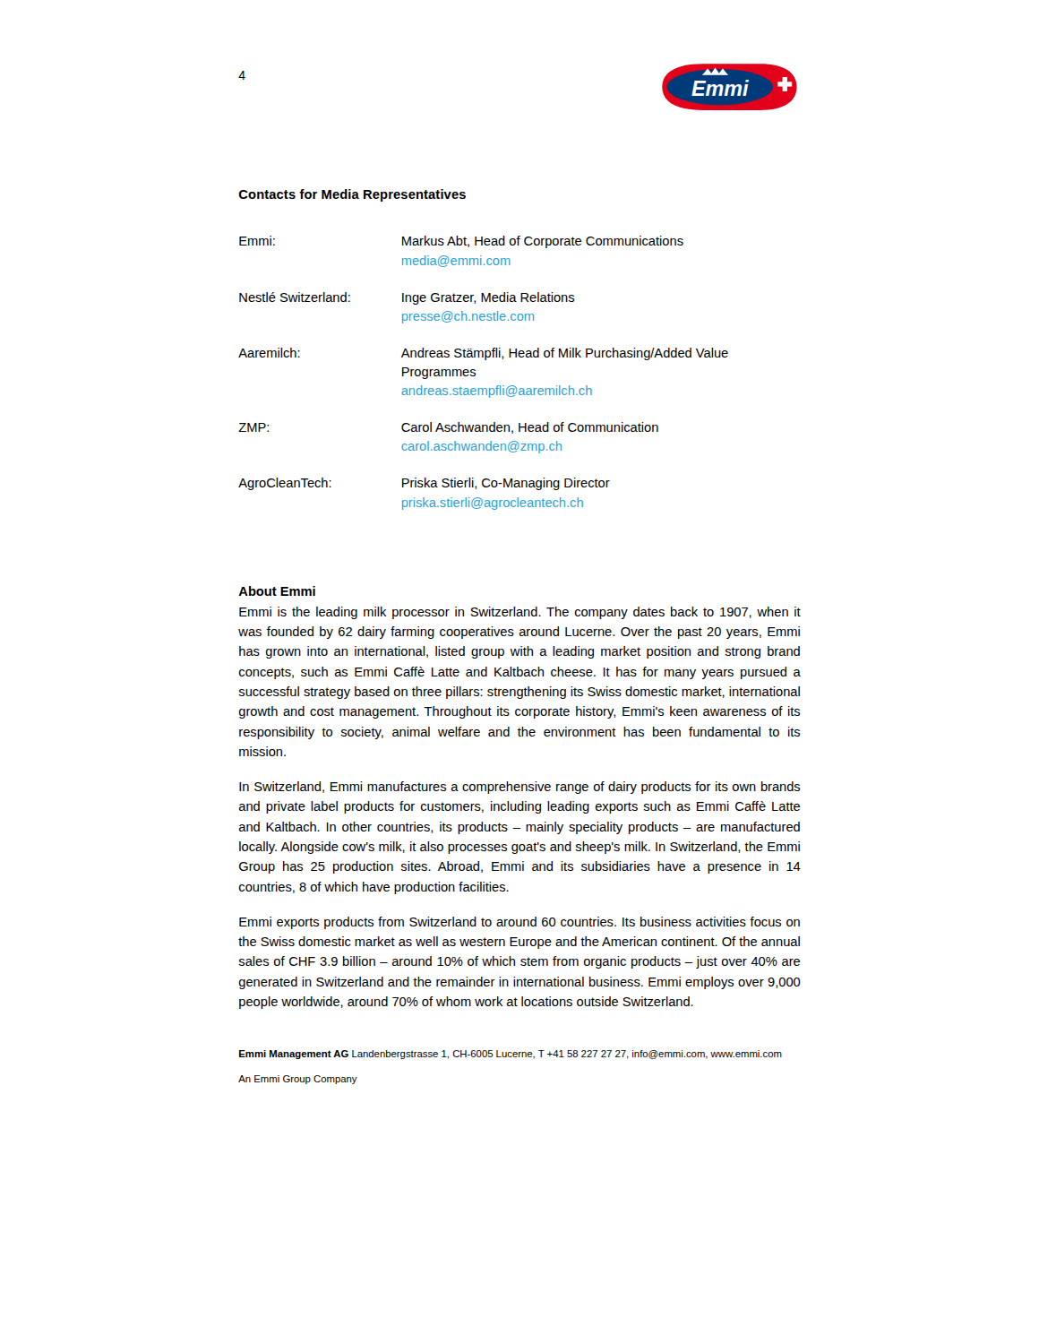4
Emmi
Contacts for Media Representatives
Emmi:
Markus Abt, Head of Corporate Communications
media@emmi.com
Nestlé Switzerland:
Inge Gratzer, Media Relations
presse@ch.nestle.com
Aaremilch:
Andreas Stämpfli, Head of Milk Purchasing/Added Value Programmes
andreas.staempfli@aaremilch.ch
ZMP:
Carol Aschwanden, Head of Communication
carol.aschwanden@zmp.ch
AgroCleanTech:
Priska Stierli, Co-Managing Director
priska.stierli@agrocleantech.ch
About Emmi
Emmi is the leading milk processor in Switzerland. The company dates back to 1907, when it was founded by 62 dairy farming cooperatives around Lucerne. Over the past 20 years, Emmi has grown into an international, listed group with a leading market position and strong brand concepts, such as Emmi Caffè Latte and Kaltbach cheese. It has for many years pursued a successful strategy based on three pillars: strengthening its Swiss domestic market, international growth and cost management. Throughout its corporate history, Emmi's keen awareness of its responsibility to society, animal welfare and the environment has been fundamental to its mission.
In Switzerland, Emmi manufactures a comprehensive range of dairy products for its own brands and private label products for customers, including leading exports such as Emmi Caffè Latte and Kaltbach. In other countries, its products – mainly speciality products – are manufactured locally. Alongside cow's milk, it also processes goat's and sheep's milk. In Switzerland, the Emmi Group has 25 production sites. Abroad, Emmi and its subsidiaries have a presence in 14 countries, 8 of which have production facilities.
Emmi exports products from Switzerland to around 60 countries. Its business activities focus on the Swiss domestic market as well as western Europe and the American continent. Of the annual sales of CHF 3.9 billion – around 10% of which stem from organic products – just over 40% are generated in Switzerland and the remainder in international business. Emmi employs over 9,000 people worldwide, around 70% of whom work at locations outside Switzerland.
Emmi Management AG Landenbergstrasse 1, CH-6005 Lucerne, T +41 58 227 27 27, info@emmi.com, www.emmi.com
An Emmi Group Company